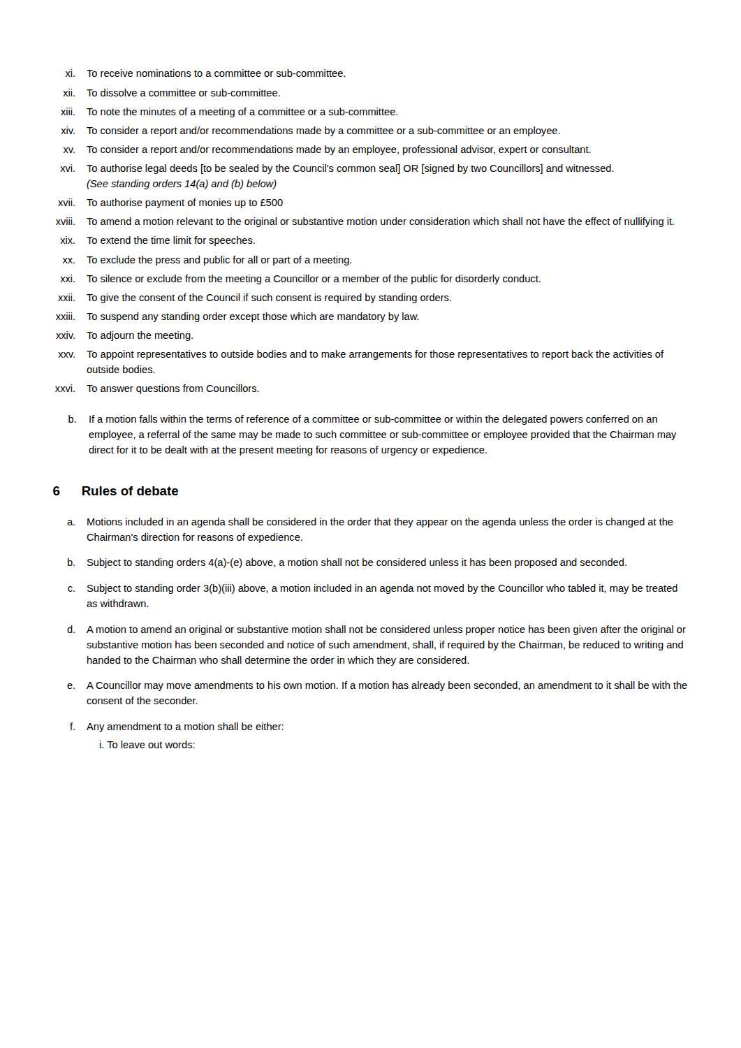To receive nominations to a committee or sub-committee.
To dissolve a committee or sub-committee.
To note the minutes of a meeting of a committee or a sub-committee.
To consider a report and/or recommendations made by a committee or a sub-committee or an employee.
To consider a report and/or recommendations made by an employee, professional advisor, expert or consultant.
To authorise legal deeds [to be sealed by the Council's common seal] OR [signed by two Councillors] and witnessed.
(See standing orders 14(a) and (b) below)
To authorise payment of monies up to £500
To amend a motion relevant to the original or substantive motion under consideration which shall not have the effect of nullifying it.
To extend the time limit for speeches.
To exclude the press and public for all or part of a meeting.
To silence or exclude from the meeting a Councillor or a member of the public for disorderly conduct.
To give the consent of the Council if such consent is required by standing orders.
To suspend any standing order except those which are mandatory by law.
To adjourn the meeting.
To appoint representatives to outside bodies and to make arrangements for those representatives to report back the activities of outside bodies.
To answer questions from Councillors.
b. If a motion falls within the terms of reference of a committee or sub-committee or within the delegated powers conferred on an employee, a referral of the same may be made to such committee or sub-committee or employee provided that the Chairman may direct for it to be dealt with at the present meeting for reasons of urgency or expedience.
6 Rules of debate
Motions included in an agenda shall be considered in the order that they appear on the agenda unless the order is changed at the Chairman's direction for reasons of expedience.
Subject to standing orders 4(a)-(e) above, a motion shall not be considered unless it has been proposed and seconded.
Subject to standing order 3(b)(iii) above, a motion included in an agenda not moved by the Councillor who tabled it, may be treated as withdrawn.
A motion to amend an original or substantive motion shall not be considered unless proper notice has been given after the original or substantive motion has been seconded and notice of such amendment, shall, if required by the Chairman, be reduced to writing and handed to the Chairman who shall determine the order in which they are considered.
A Councillor may move amendments to his own motion. If a motion has already been seconded, an amendment to it shall be with the consent of the seconder.
Any amendment to a motion shall be either:
To leave out words: